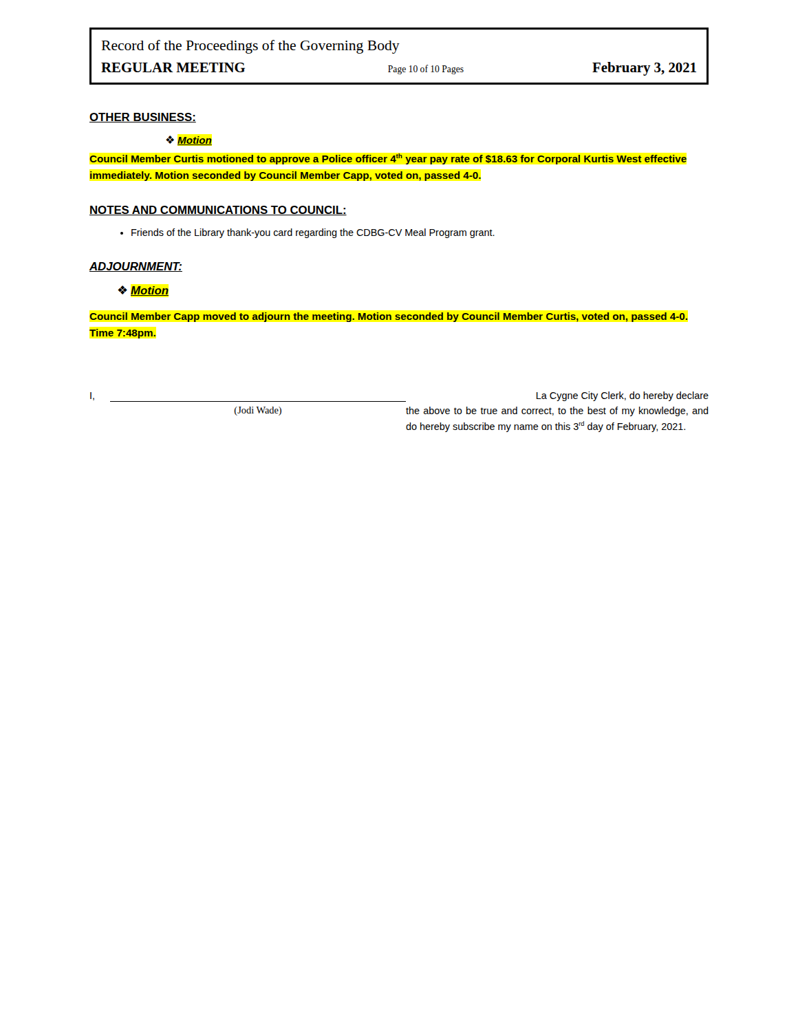Record of the Proceedings of the Governing Body
REGULAR MEETING Page 10 of 10 Pages February 3, 2021
OTHER BUSINESS:
❖ Motion
Council Member Curtis motioned to approve a Police officer 4th year pay rate of $18.63 for Corporal Kurtis West effective immediately. Motion seconded by Council Member Capp, voted on, passed 4-0.
NOTES AND COMMUNICATIONS TO COUNCIL:
Friends of the Library thank-you card regarding the CDBG-CV Meal Program grant.
ADJOURNMENT:
❖ Motion
Council Member Capp moved to adjourn the meeting. Motion seconded by Council Member Curtis, voted on, passed 4-0. Time 7:48pm.
| I, | (Jodi Wade) | La Cygne City Clerk, do hereby declare the above to be true and correct, to the best of my knowledge, and do hereby subscribe my name on this 3 rd day of February, 2021. |